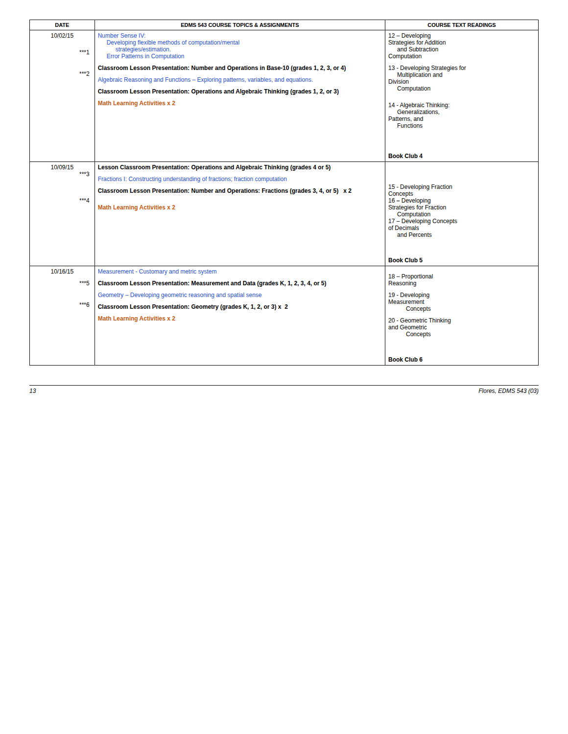| DATE | EDMS 543 COURSE TOPICS & ASSIGNMENTS | COURSE TEXT READINGS |
| --- | --- | --- |
| 10/02/15 ***1 ***2 | Number Sense IV: Developing flexible methods of computation/mental strategies/estimation. Error Patterns in Computation Classroom Lesson Presentation: Number and Operations in Base-10 (grades 1, 2, 3, or 4) Algebraic Reasoning and Functions – Exploring patterns, variables, and equations. Classroom Lesson Presentation: Operations and Algebraic Thinking (grades 1, 2, or 3) Math Learning Activities x 2 | 12 – Developing Strategies for Addition and Subtraction Computation 13 - Developing Strategies for Multiplication and Division Computation 14 - Algebraic Thinking: Generalizations, Patterns, and Functions Book Club 4 |
| 10/09/15 ***3 ***4 | Lesson Classroom Presentation: Operations and Algebraic Thinking (grades 4 or 5) Fractions I: Constructing understanding of fractions; fraction computation Classroom Lesson Presentation: Number and Operations: Fractions (grades 3, 4, or 5) x 2 Math Learning Activities x 2 | 15 - Developing Fraction Concepts 16 – Developing Strategies for Fraction Computation 17 – Developing Concepts of Decimals and Percents Book Club 5 |
| 10/16/15 ***5 ***6 | Measurement - Customary and metric system Classroom Lesson Presentation: Measurement and Data (grades K, 1, 2, 3, 4, or 5) Geometry – Developing geometric reasoning and spatial sense Classroom Lesson Presentation: Geometry (grades K, 1, 2, or 3) x 2 Math Learning Activities x 2 | 18 – Proportional Reasoning 19 - Developing Measurement Concepts 20 - Geometric Thinking and Geometric Concepts Book Club 6 |
13 Flores, EDMS 543 (03)